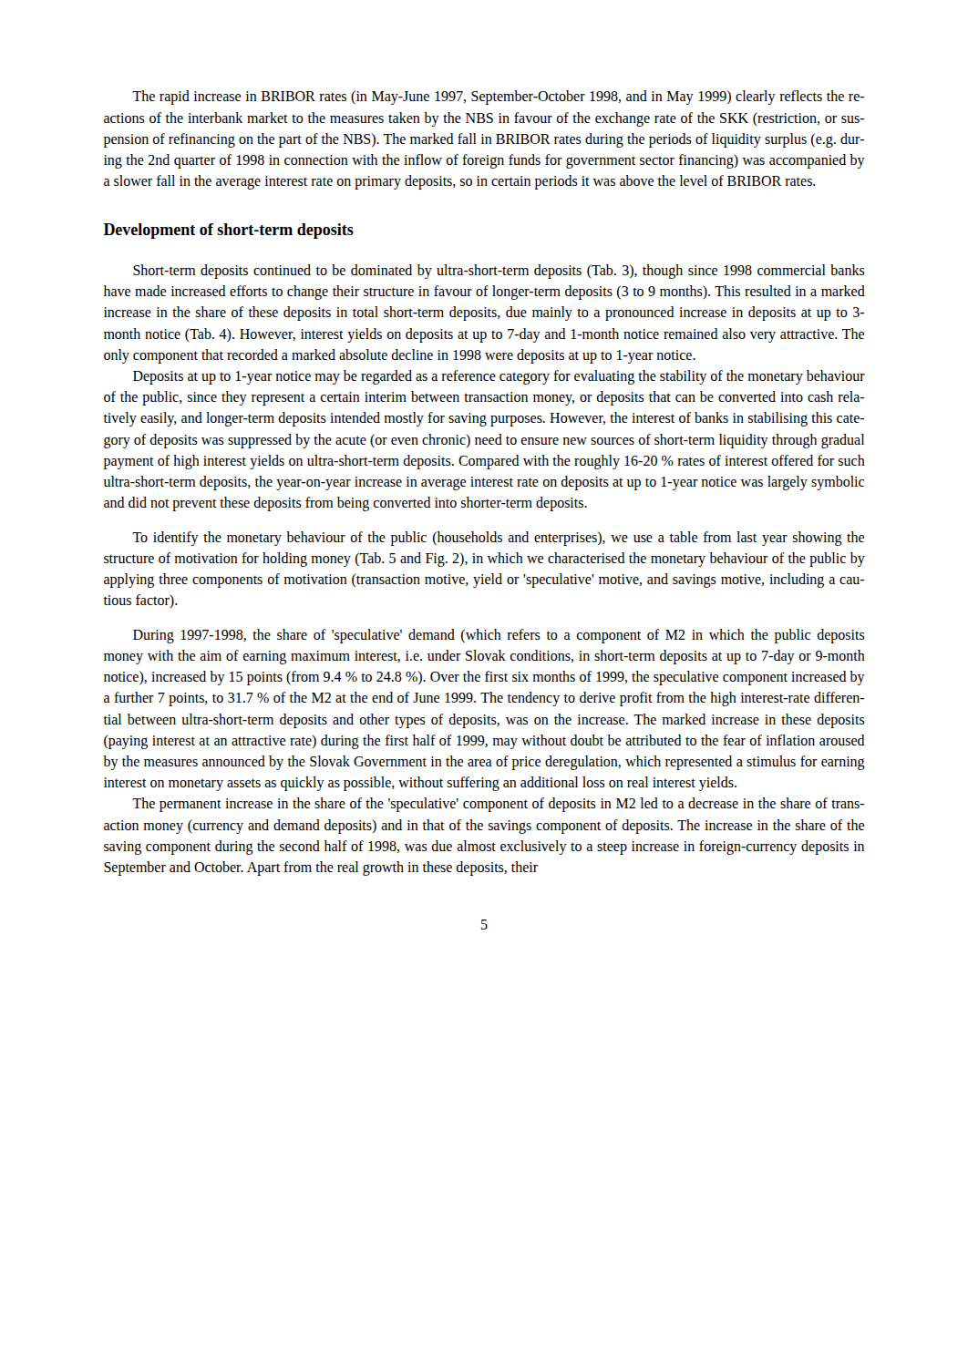The rapid increase in BRIBOR rates (in May-June 1997, September-October 1998, and in May 1999) clearly reflects the reactions of the interbank market to the measures taken by the NBS in favour of the exchange rate of the SKK (restriction, or suspension of refinancing on the part of the NBS). The marked fall in BRIBOR rates during the periods of liquidity surplus (e.g. during the 2nd quarter of 1998 in connection with the inflow of foreign funds for government sector financing) was accompanied by a slower fall in the average interest rate on primary deposits, so in certain periods it was above the level of BRIBOR rates.
Development of short-term deposits
Short-term deposits continued to be dominated by ultra-short-term deposits (Tab. 3), though since 1998 commercial banks have made increased efforts to change their structure in favour of longer-term deposits (3 to 9 months). This resulted in a marked increase in the share of these deposits in total short-term deposits, due mainly to a pronounced increase in deposits at up to 3-month notice (Tab. 4). However, interest yields on deposits at up to 7-day and 1-month notice remained also very attractive. The only component that recorded a marked absolute decline in 1998 were deposits at up to 1-year notice.
Deposits at up to 1-year notice may be regarded as a reference category for evaluating the stability of the monetary behaviour of the public, since they represent a certain interim between transaction money, or deposits that can be converted into cash relatively easily, and longer-term deposits intended mostly for saving purposes. However, the interest of banks in stabilising this category of deposits was suppressed by the acute (or even chronic) need to ensure new sources of short-term liquidity through gradual payment of high interest yields on ultra-short-term deposits. Compared with the roughly 16-20 % rates of interest offered for such ultra-short-term deposits, the year-on-year increase in average interest rate on deposits at up to 1-year notice was largely symbolic and did not prevent these deposits from being converted into shorter-term deposits.
To identify the monetary behaviour of the public (households and enterprises), we use a table from last year showing the structure of motivation for holding money (Tab. 5 and Fig. 2), in which we characterised the monetary behaviour of the public by applying three components of motivation (transaction motive, yield or 'speculative' motive, and savings motive, including a cautious factor).
During 1997-1998, the share of 'speculative' demand (which refers to a component of M2 in which the public deposits money with the aim of earning maximum interest, i.e. under Slovak conditions, in short-term deposits at up to 7-day or 9-month notice), increased by 15 points (from 9.4 % to 24.8 %). Over the first six months of 1999, the speculative component increased by a further 7 points, to 31.7 % of the M2 at the end of June 1999. The tendency to derive profit from the high interest-rate differential between ultra-short-term deposits and other types of deposits, was on the increase. The marked increase in these deposits (paying interest at an attractive rate) during the first half of 1999, may without doubt be attributed to the fear of inflation aroused by the measures announced by the Slovak Government in the area of price deregulation, which represented a stimulus for earning interest on monetary assets as quickly as possible, without suffering an additional loss on real interest yields.
The permanent increase in the share of the 'speculative' component of deposits in M2 led to a decrease in the share of transaction money (currency and demand deposits) and in that of the savings component of deposits. The increase in the share of the saving component during the second half of 1998, was due almost exclusively to a steep increase in foreign-currency deposits in September and October. Apart from the real growth in these deposits, their
5